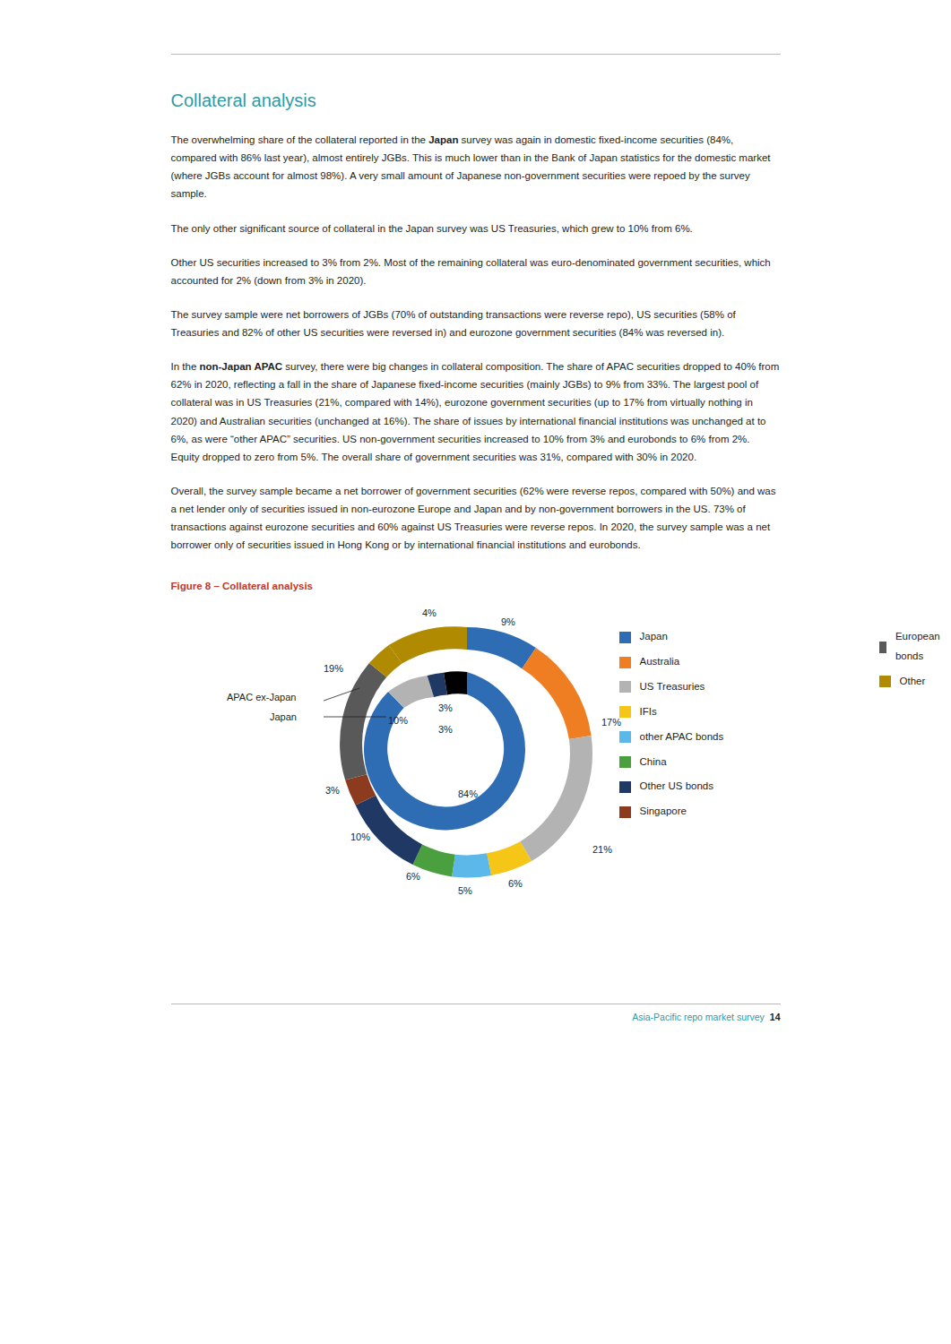Collateral analysis
The overwhelming share of the collateral reported in the Japan survey was again in domestic fixed-income securities (84%, compared with 86% last year), almost entirely JGBs. This is much lower than in the Bank of Japan statistics for the domestic market (where JGBs account for almost 98%). A very small amount of Japanese non-government securities were repoed by the survey sample.
The only other significant source of collateral in the Japan survey was US Treasuries, which grew to 10% from 6%.
Other US securities increased to 3% from 2%. Most of the remaining collateral was euro-denominated government securities, which accounted for 2% (down from 3% in 2020).
The survey sample were net borrowers of JGBs (70% of outstanding transactions were reverse repo), US securities (58% of Treasuries and 82% of other US securities were reversed in) and eurozone government securities (84% was reversed in).
In the non-Japan APAC survey, there were big changes in collateral composition. The share of APAC securities dropped to 40% from 62% in 2020, reflecting a fall in the share of Japanese fixed-income securities (mainly JGBs) to 9% from 33%. The largest pool of collateral was in US Treasuries (21%, compared with 14%), eurozone government securities (up to 17% from virtually nothing in 2020) and Australian securities (unchanged at 16%). The share of issues by international financial institutions was unchanged at to 6%, as were “other APAC” securities. US non-government securities increased to 10% from 3% and eurobonds to 6% from 2%. Equity dropped to zero from 5%. The overall share of government securities was 31%, compared with 30% in 2020.
Overall, the survey sample became a net borrower of government securities (62% were reverse repos, compared with 50%) and was a net lender only of securities issued in non-eurozone Europe and Japan and by non-government borrowers in the US. 73% of transactions against eurozone securities and 60% against US Treasuries were reverse repos. In 2020, the survey sample was a net borrower only of securities issued in Hong Kong or by international financial institutions and eurobonds.
Figure 8 – Collateral analysis
9% 17% 21% 6% 5% 6% 10% 3% 19% 4% 84% 10% 3% 3% APAC ex-Japan Japan
Japan
Australia
US Treasuries
IFIs
other APAC bonds
China
Other US bonds
Singapore
European bonds
Other
Asia-Pacific repo market survey14